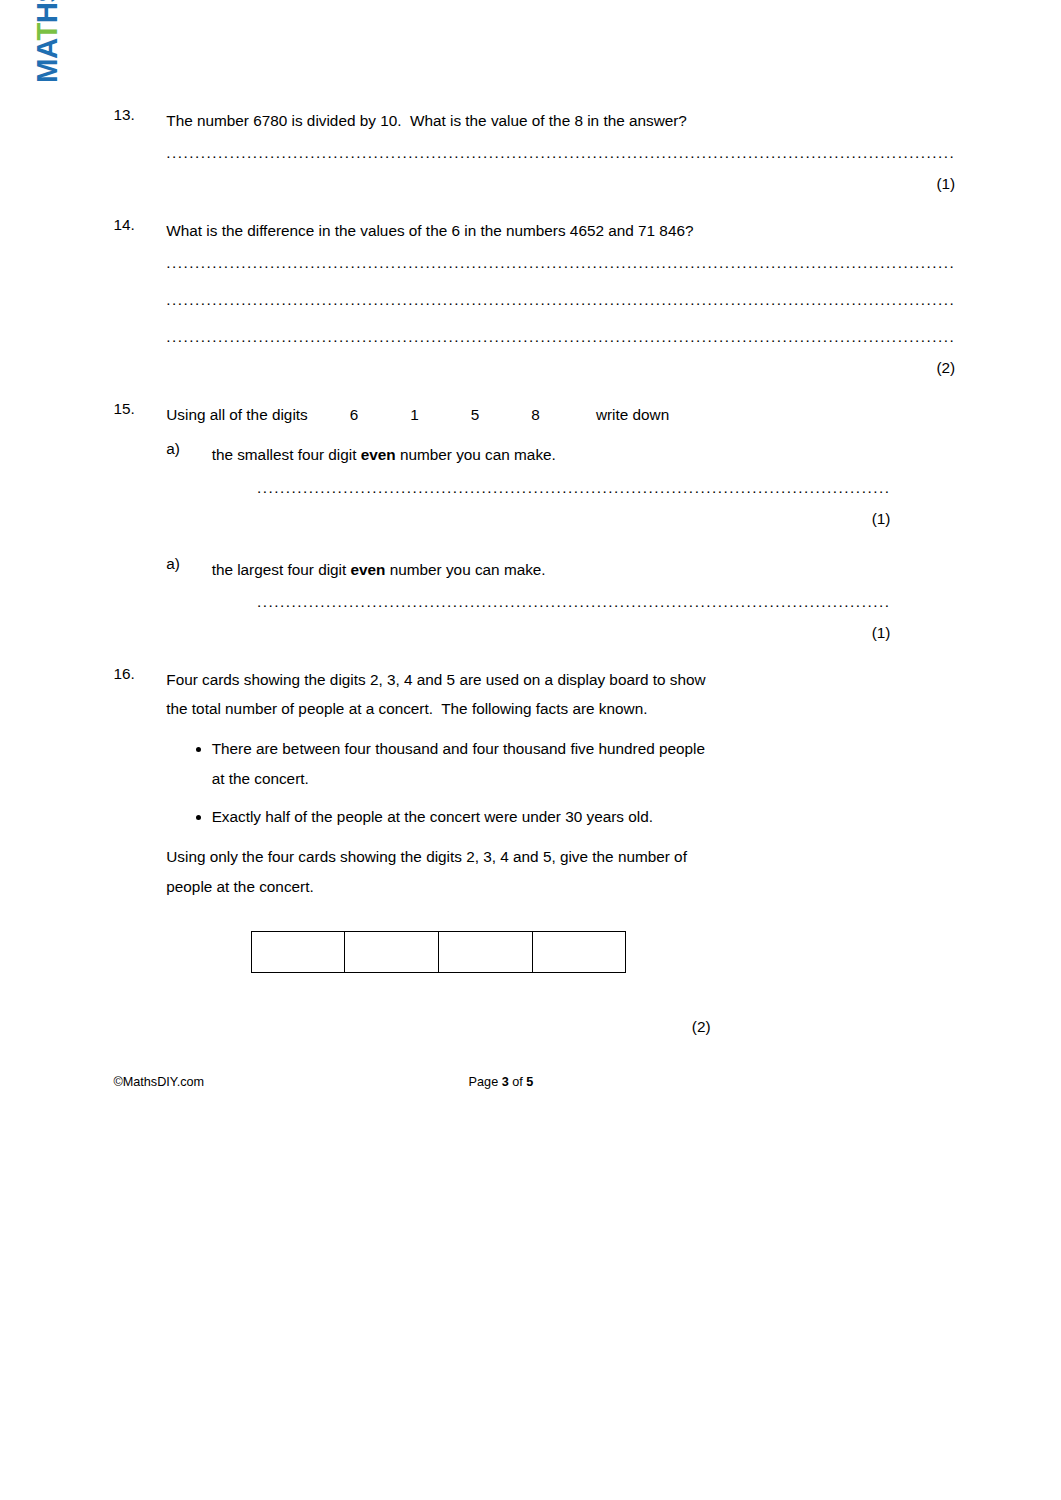MA THS DIY
13.
The number 6780 is divided by 10. What is the value of the 8 in the answer?
.........................................................................................................................................
(1)
14.
What is the difference in the values of the 6 in the numbers 4652 and 71 846?
.........................................................................................................................................
.........................................................................................................................................
.........................................................................................................................................
(2)
15.
Using all of the digits 6158 write down
a)
the smallest four digit even number you can make.
..............................................................................................................
(1)
a)
the largest four digit even number you can make.
..............................................................................................................
(1)
16.
Four cards showing the digits 2, 3, 4 and 5 are used on a display board to show the total number of people at a concert. The following facts are known.
There are between four thousand and four thousand five hundred people at the concert.
Exactly half of the people at the concert were under 30 years old.
Using only the four cards showing the digits 2, 3, 4 and 5, give the number of people at the concert.
(2)
©MathsDIY.com
Page 3 of 5